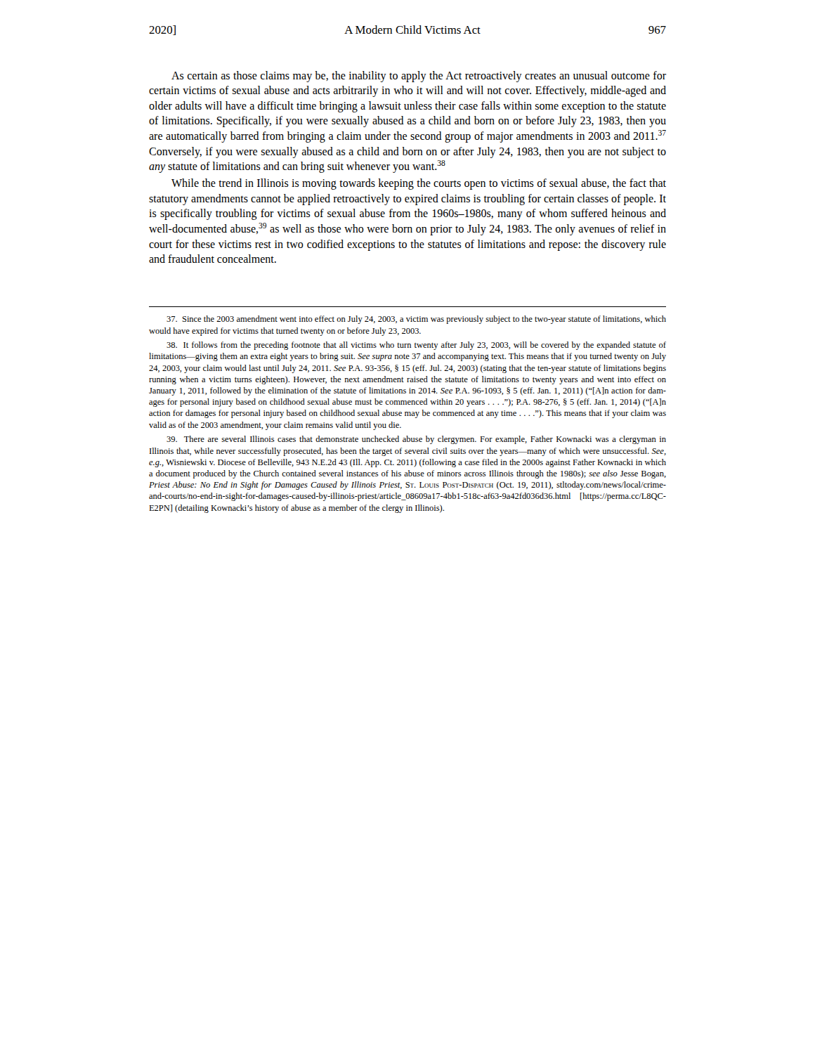2020] A Modern Child Victims Act 967
As certain as those claims may be, the inability to apply the Act retroactively creates an unusual outcome for certain victims of sexual abuse and acts arbitrarily in who it will and will not cover. Effectively, middle-aged and older adults will have a difficult time bringing a lawsuit unless their case falls within some exception to the statute of limitations. Specifically, if you were sexually abused as a child and born on or before July 23, 1983, then you are automatically barred from bringing a claim under the second group of major amendments in 2003 and 2011.37 Conversely, if you were sexually abused as a child and born on or after July 24, 1983, then you are not subject to any statute of limitations and can bring suit whenever you want.38
While the trend in Illinois is moving towards keeping the courts open to victims of sexual abuse, the fact that statutory amendments cannot be applied retroactively to expired claims is troubling for certain classes of people. It is specifically troubling for victims of sexual abuse from the 1960s–1980s, many of whom suffered heinous and well-documented abuse,39 as well as those who were born on prior to July 24, 1983. The only avenues of relief in court for these victims rest in two codified exceptions to the statutes of limitations and repose: the discovery rule and fraudulent concealment.
37. Since the 2003 amendment went into effect on July 24, 2003, a victim was previously subject to the two-year statute of limitations, which would have expired for victims that turned twenty on or before July 23, 2003.
38. It follows from the preceding footnote that all victims who turn twenty after July 23, 2003, will be covered by the expanded statute of limitations—giving them an extra eight years to bring suit. See supra note 37 and accompanying text. This means that if you turned twenty on July 24, 2003, your claim would last until July 24, 2011. See P.A. 93-356, § 15 (eff. Jul. 24, 2003) (stating that the ten-year statute of limitations begins running when a victim turns eighteen). However, the next amendment raised the statute of limitations to twenty years and went into effect on January 1, 2011, followed by the elimination of the statute of limitations in 2014. See P.A. 96-1093, § 5 (eff. Jan. 1, 2011) (“[A]n action for damages for personal injury based on childhood sexual abuse must be commenced within 20 years . . . .”); P.A. 98-276, § 5 (eff. Jan. 1, 2014) (“[A]n action for damages for personal injury based on childhood sexual abuse may be commenced at any time . . . .”). This means that if your claim was valid as of the 2003 amendment, your claim remains valid until you die.
39. There are several Illinois cases that demonstrate unchecked abuse by clergymen. For example, Father Kownacki was a clergyman in Illinois that, while never successfully prosecuted, has been the target of several civil suits over the years—many of which were unsuccessful. See, e.g., Wisniewski v. Diocese of Belleville, 943 N.E.2d 43 (Ill. App. Ct. 2011) (following a case filed in the 2000s against Father Kownacki in which a document produced by the Church contained several instances of his abuse of minors across Illinois through the 1980s); see also Jesse Bogan, Priest Abuse: No End in Sight for Damages Caused by Illinois Priest, St. Louis Post-Dispatch (Oct. 19, 2011), stltoday.com/news/local/crime-and-courts/no-end-in-sight-for-damages-caused-by-illinois-priest/article_08609a17-4bb1-518c-af63-9a42fd036d36.html [https://perma.cc/L8QC-E2PN] (detailing Kownacki’s history of abuse as a member of the clergy in Illinois).